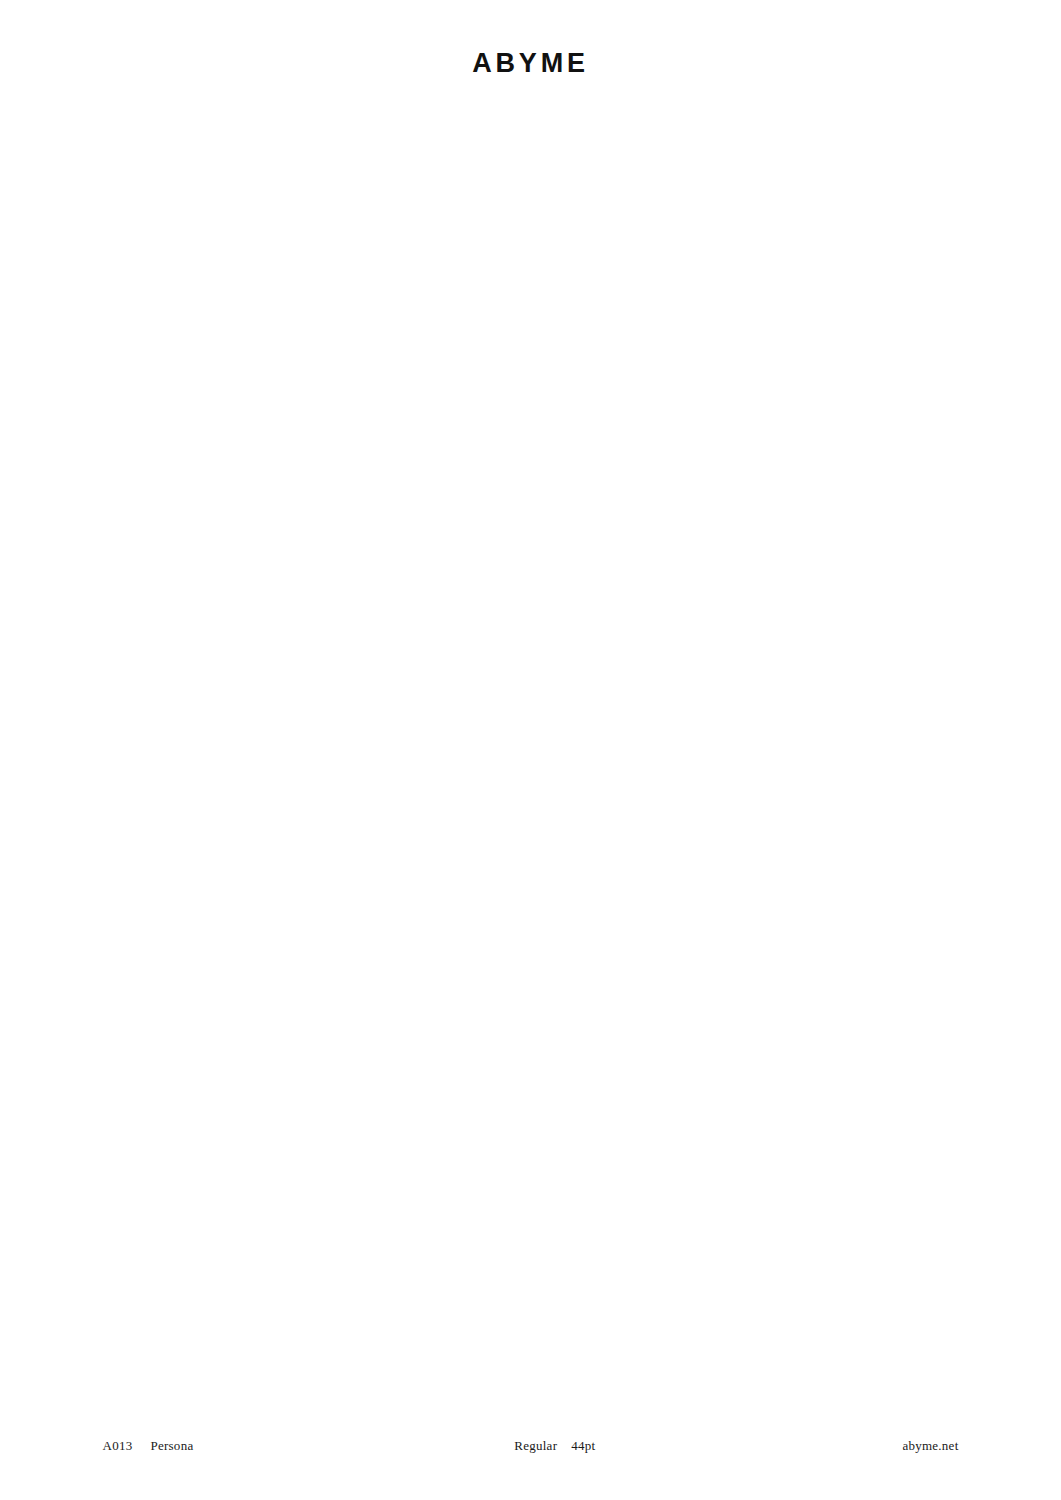ABYME
A013 Persona
Regular 44pt
abyme.net